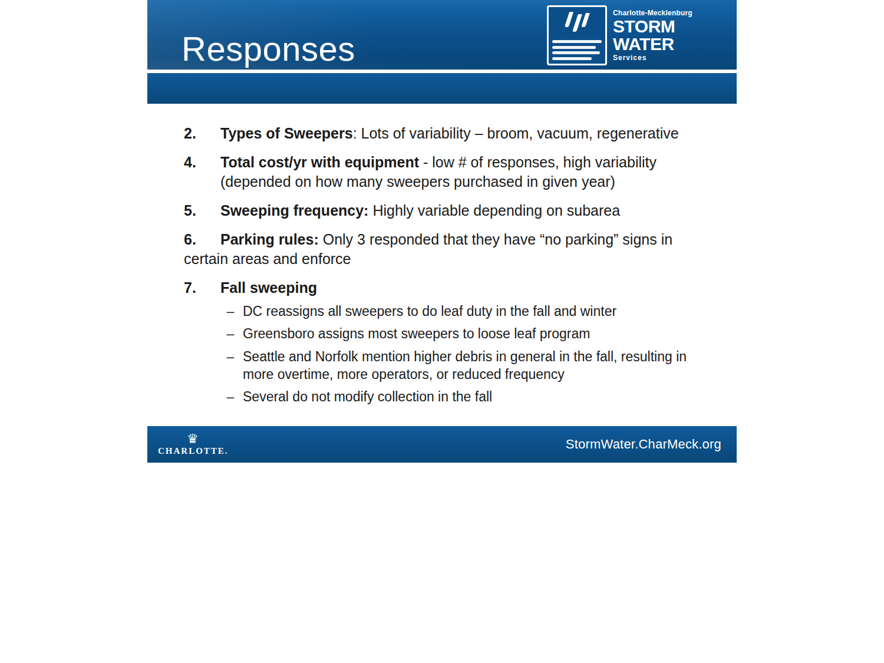Responses
Charlotte-Mecklenburg
STORM WATER
Services
2.
Types of Sweepers: Lots of variability – broom, vacuum, regenerative
4.
Total cost/yr with equipment - low # of responses, high variability (depended on how many sweepers purchased in given year)
5.
Sweeping frequency: Highly variable depending on subarea
6.
Parking rules: Only 3 responded that they have “no parking” signs in
certain areas and enforce
7.
Fall sweeping
–DC reassigns all sweepers to do leaf duty in the fall and winter
–Greensboro assigns most sweepers to loose leaf program
–Seattle and Norfolk mention higher debris in general in the fall, resulting in more overtime, more operators, or reduced frequency
–Several do not modify collection in the fall
♛
CHARLOTTE.
StormWater.CharMeck.org